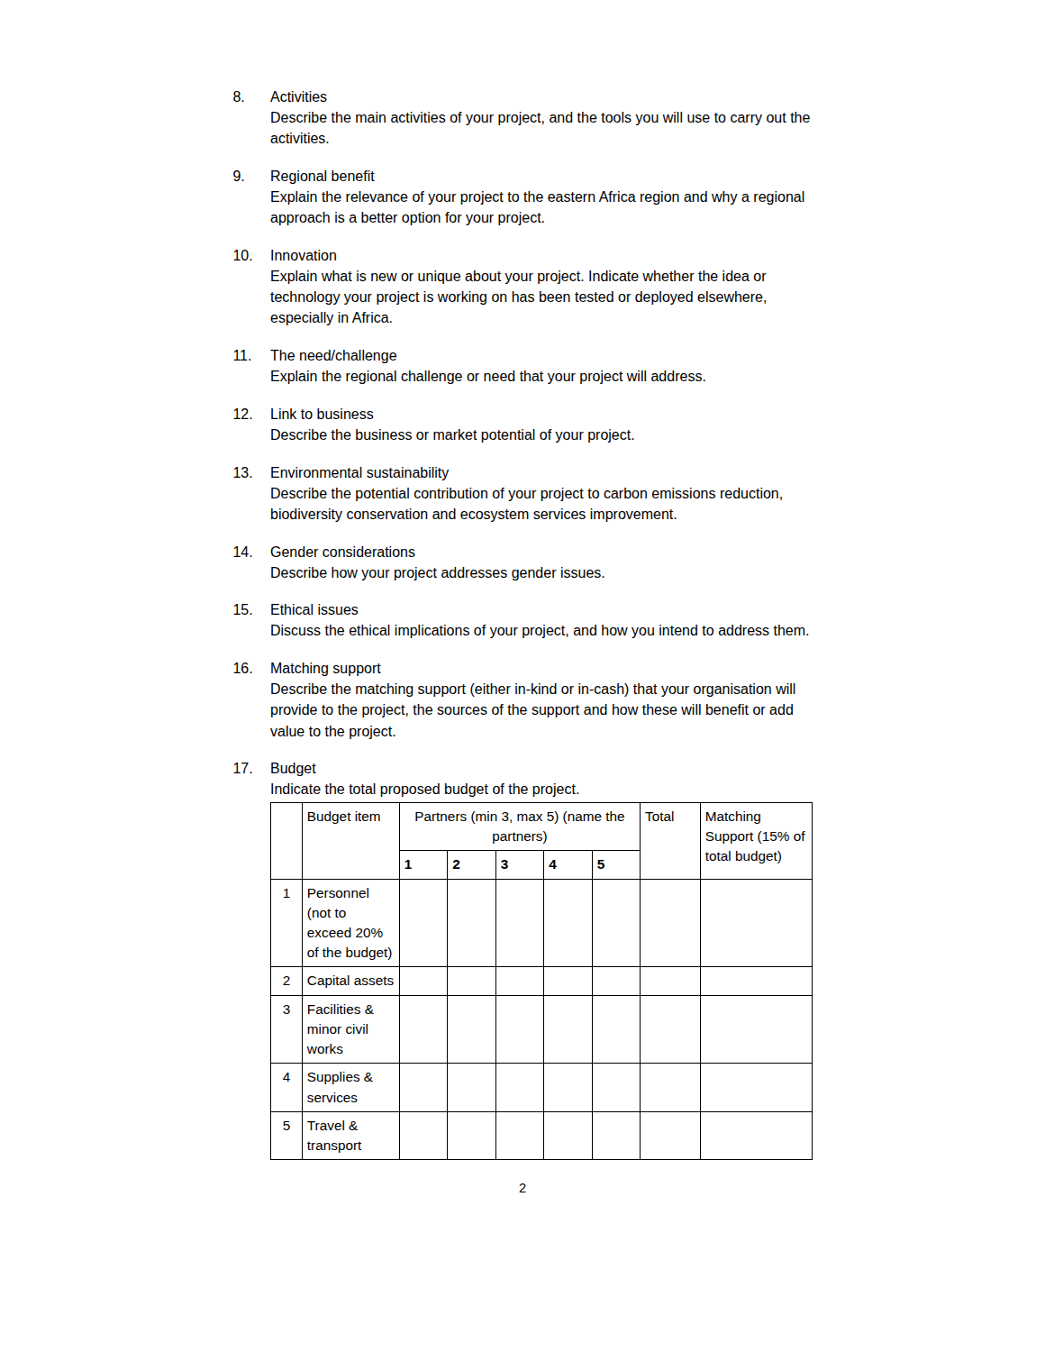8. Activities Describe the main activities of your project, and the tools you will use to carry out the activities.
9. Regional benefit Explain the relevance of your project to the eastern Africa region and why a regional approach is a better option for your project.
10. Innovation Explain what is new or unique about your project. Indicate whether the idea or technology your project is working on has been tested or deployed elsewhere, especially in Africa.
11. The need/challenge Explain the regional challenge or need that your project will address.
12. Link to business Describe the business or market potential of your project.
13. Environmental sustainability Describe the potential contribution of your project to carbon emissions reduction, biodiversity conservation and ecosystem services improvement.
14. Gender considerations Describe how your project addresses gender issues.
15. Ethical issues Discuss the ethical implications of your project, and how you intend to address them.
16. Matching support Describe the matching support (either in-kind or in-cash) that your organisation will provide to the project, the sources of the support and how these will benefit or add value to the project.
17. Budget Indicate the total proposed budget of the project.
| | Budget item | Partners (min 3, max 5) (name the partners) | Total | Matching Support (15% of total budget) |
| 1 | 2 | 3 | 4 | 5 |
| 1 | Personnel (not to exceed 20% of the budget) | | | | | | | |
| 2 | Capital assets | | | | | | | |
| 3 | Facilities & minor civil works | | | | | | | |
| 4 | Supplies & services | | | | | | | |
| 5 | Travel & transport | | | | | | | |
2